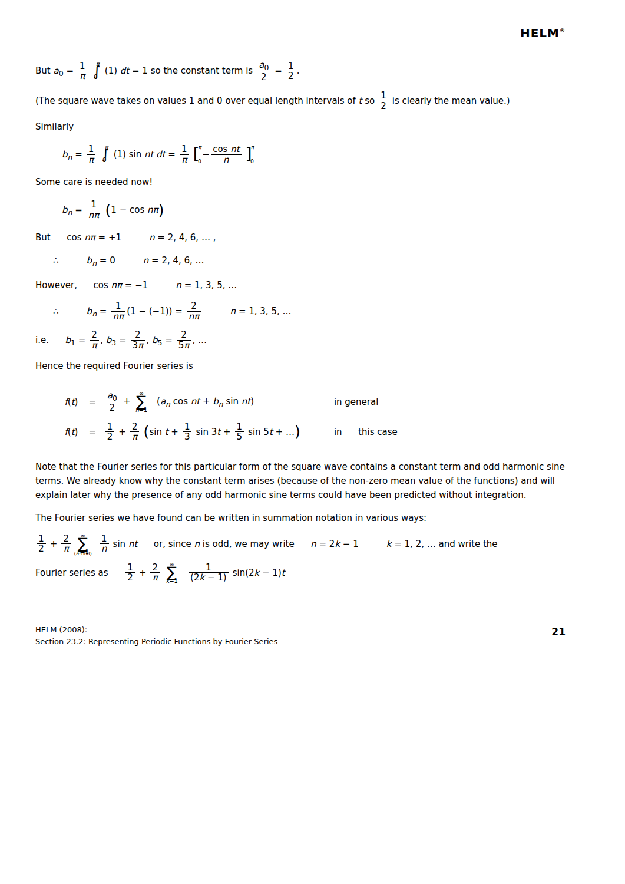HELM®
But a0 = 1 π π∫0 (1) dt = 1 so the constant term is a02 = 12.
(The square wave takes on values 1 and 0 over equal length intervals of t so 12 is clearly the mean value.)
Similarly
bn = 1 π π∫0 (1) sin nt dt = 1 π [π 0 −cos nt n ] π 0
Some care is needed now!
bn = 1 nπ (1 − cos nπ)
But cos nπ = +1 n = 2, 4, 6, … ,
∴ bn = 0 n = 2, 4, 6, …
However, cos nπ = −1 n = 1, 3, 5, …
∴ bn = 1 nπ(1 − (−1)) = 2 nπ n = 1, 3, 5, …
i.e. b1 = 2 π, b3 = 23π, b5 = 25π, …
Hence the required Fourier series is
| f ( t ) | = | a 0 2 + ∞ ∑ n =1 ( a n cos nt + b n sin nt ) | in general |
| f ( t ) | = | 1 2 + 2 π ( sin t + 1 3 sin 3 t + 1 5 sin 5 t + … ) | in this case |
Note that the Fourier series for this particular form of the square wave contains a constant term and odd harmonic sine terms. We already know why the constant term arises (because of the non-zero mean value of the functions) and will explain later why the presence of any odd harmonic sine terms could have been predicted without integration.
The Fourier series we have found can be written in summation notation in various ways:
12 + 2 π ∞∑n=1(n odd) 1 n sin nt or, since n is odd, we may write n = 2k − 1 k = 1, 2, … and write the
Fourier series as 12 + 2 π ∞∑k=1 1(2k − 1) sin(2k − 1)t
HELM (2008):
Section 23.2: Representing Periodic Functions by Fourier Series
21